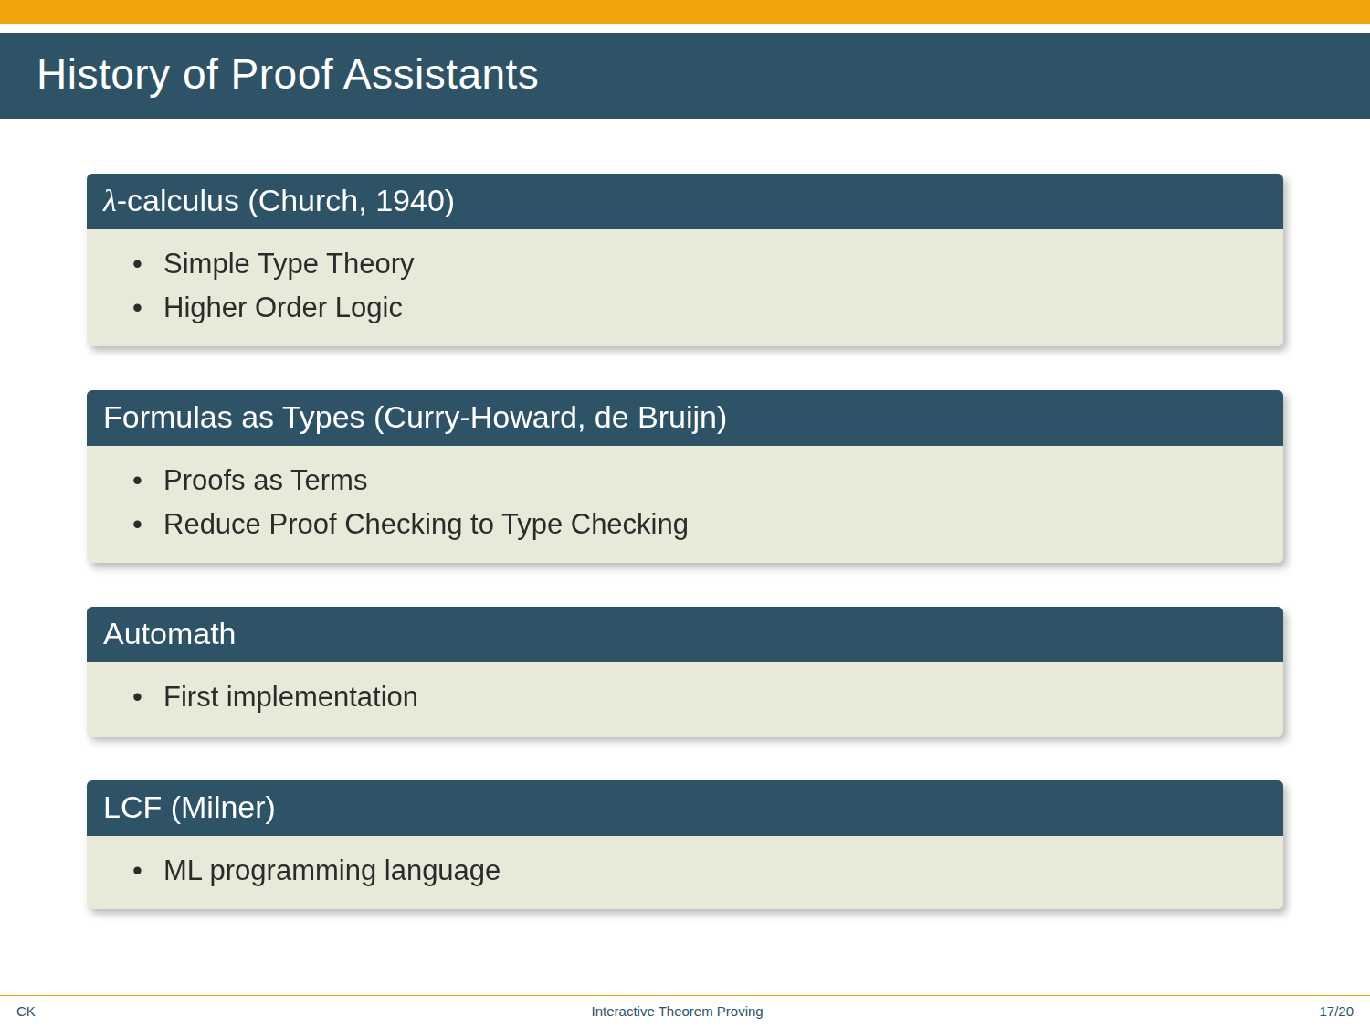History of Proof Assistants
λ-calculus (Church, 1940)
Simple Type Theory
Higher Order Logic
Formulas as Types (Curry-Howard, de Bruijn)
Proofs as Terms
Reduce Proof Checking to Type Checking
Automath
First implementation
LCF (Milner)
ML programming language
CK
Interactive Theorem Proving
17/20